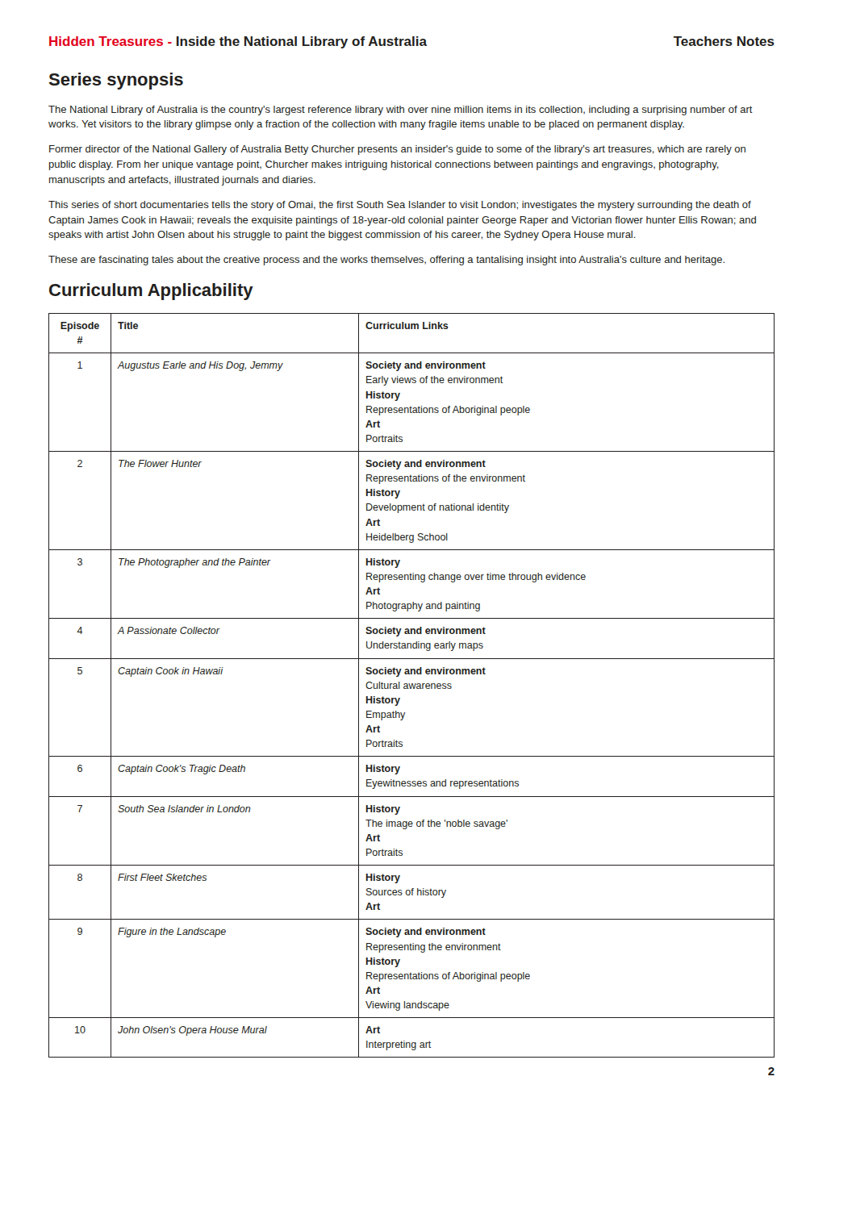Hidden Treasures - Inside the National Library of Australia
Teachers Notes
Series synopsis
The National Library of Australia is the country's largest reference library with over nine million items in its collection, including a surprising number of art works. Yet visitors to the library glimpse only a fraction of the collection with many fragile items unable to be placed on permanent display.
Former director of the National Gallery of Australia Betty Churcher presents an insider's guide to some of the library's art treasures, which are rarely on public display. From her unique vantage point, Churcher makes intriguing historical connections between paintings and engravings, photography, manuscripts and artefacts, illustrated journals and diaries.
This series of short documentaries tells the story of Omai, the first South Sea Islander to visit London; investigates the mystery surrounding the death of Captain James Cook in Hawaii; reveals the exquisite paintings of 18-year-old colonial painter George Raper and Victorian flower hunter Ellis Rowan; and speaks with artist John Olsen about his struggle to paint the biggest commission of his career, the Sydney Opera House mural.
These are fascinating tales about the creative process and the works themselves, offering a tantalising insight into Australia's culture and heritage.
Curriculum Applicability
| Episode # | Title | Curriculum Links |
| --- | --- | --- |
| 1 | Augustus Earle and His Dog, Jemmy | Society and environment Early views of the environment History Representations of Aboriginal people Art Portraits |
| 2 | The Flower Hunter | Society and environment Representations of the environment History Development of national identity Art Heidelberg School |
| 3 | The Photographer and the Painter | History Representing change over time through evidence Art Photography and painting |
| 4 | A Passionate Collector | Society and environment Understanding early maps |
| 5 | Captain Cook in Hawaii | Society and environment Cultural awareness History Empathy Art Portraits |
| 6 | Captain Cook's Tragic Death | History Eyewitnesses and representations |
| 7 | South Sea Islander in London | History The image of the 'noble savage' Art Portraits |
| 8 | First Fleet Sketches | History Sources of history Art |
| 9 | Figure in the Landscape | Society and environment Representing the environment History Representations of Aboriginal people Art Viewing landscape |
| 10 | John Olsen's Opera House Mural | Art Interpreting art |
2